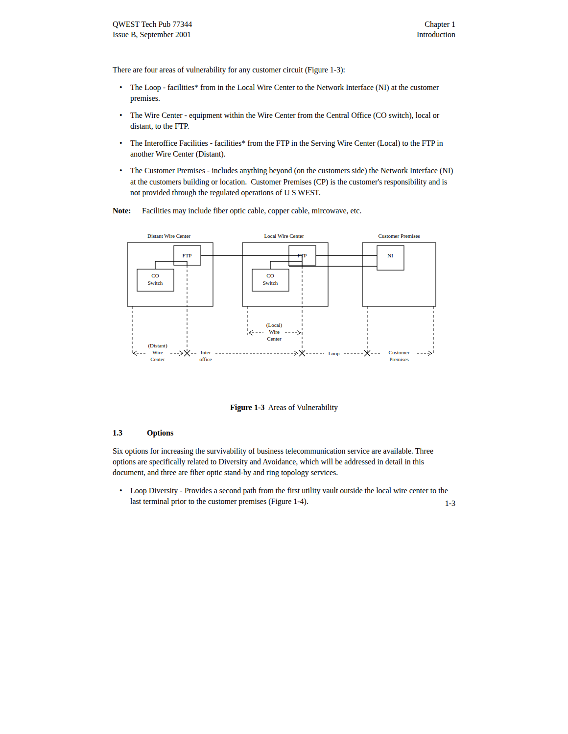QWEST Tech Pub 77344
Issue B, September 2001
Chapter 1
Introduction
There are four areas of vulnerability for any customer circuit (Figure 1-3):
The Loop - facilities* from in the Local Wire Center to the Network Interface (NI) at the customer premises.
The Wire Center - equipment within the Wire Center from the Central Office (CO switch), local or distant, to the FTP.
The Interoffice Facilities - facilities* from the FTP in the Serving Wire Center (Local) to the FTP in another Wire Center (Distant).
The Customer Premises - includes anything beyond (on the customers side) the Network Interface (NI) at the customers building or location. Customer Premises (CP) is the customer's responsibility and is not provided through the regulated operations of U S WEST.
Note: Facilities may include fiber optic cable, copper cable, mircowave, etc.
Distant Wire Center Local Wire Center Customer Premises FTP FTP NI CO Switch CO Switch (Local) Wire Center (Distant) Wire Center Inter office Loop Customer Premises
Figure 1-3 Areas of Vulnerability
1.3 Options
Six options for increasing the survivability of business telecommunication service are available. Three options are specifically related to Diversity and Avoidance, which will be addressed in detail in this document, and three are fiber optic stand-by and ring topology services.
Loop Diversity - Provides a second path from the first utility vault outside the local wire center to the last terminal prior to the customer premises (Figure 1-4).
1-3